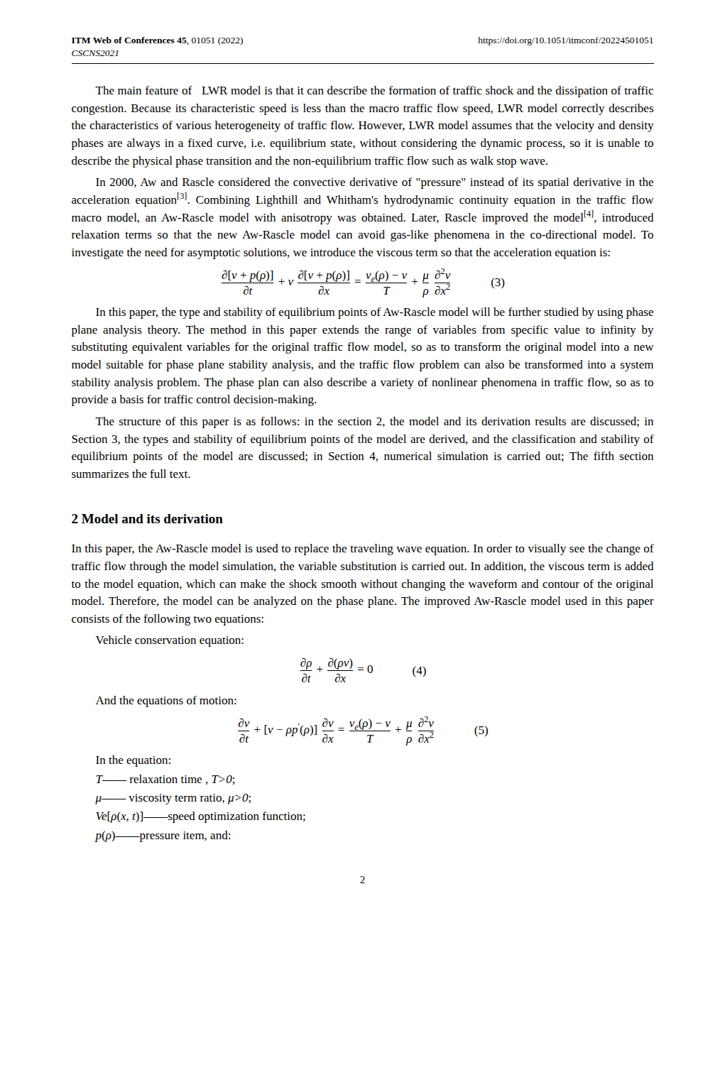ITM Web of Conferences 45, 01051 (2022)
CSCNS2021
https://doi.org/10.1051/itmconf/20224501051
The main feature of LWR model is that it can describe the formation of traffic shock and the dissipation of traffic congestion. Because its characteristic speed is less than the macro traffic flow speed, LWR model correctly describes the characteristics of various heterogeneity of traffic flow. However, LWR model assumes that the velocity and density phases are always in a fixed curve, i.e. equilibrium state, without considering the dynamic process, so it is unable to describe the physical phase transition and the non-equilibrium traffic flow such as walk stop wave.
In 2000, Aw and Rascle considered the convective derivative of "pressure" instead of its spatial derivative in the acceleration equation[3]. Combining Lighthill and Whitham's hydrodynamic continuity equation in the traffic flow macro model, an Aw-Rascle model with anisotropy was obtained. Later, Rascle improved the model[4], introduced relaxation terms so that the new Aw-Rascle model can avoid gas-like phenomena in the co-directional model. To investigate the need for asymptotic solutions, we introduce the viscous term so that the acceleration equation is:
∂[v + p(ρ)] ∂t + v ∂[v + p(ρ)] ∂x = ve(ρ) − v T + μ ρ ∂2v ∂x2
(3)
In this paper, the type and stability of equilibrium points of Aw-Rascle model will be further studied by using phase plane analysis theory. The method in this paper extends the range of variables from specific value to infinity by substituting equivalent variables for the original traffic flow model, so as to transform the original model into a new model suitable for phase plane stability analysis, and the traffic flow problem can also be transformed into a system stability analysis problem. The phase plan can also describe a variety of nonlinear phenomena in traffic flow, so as to provide a basis for traffic control decision-making.
The structure of this paper is as follows: in the section 2, the model and its derivation results are discussed; in Section 3, the types and stability of equilibrium points of the model are derived, and the classification and stability of equilibrium points of the model are discussed; in Section 4, numerical simulation is carried out; The fifth section summarizes the full text.
2 Model and its derivation
In this paper, the Aw-Rascle model is used to replace the traveling wave equation. In order to visually see the change of traffic flow through the model simulation, the variable substitution is carried out. In addition, the viscous term is added to the model equation, which can make the shock smooth without changing the waveform and contour of the original model. Therefore, the model can be analyzed on the phase plane. The improved Aw-Rascle model used in this paper consists of the following two equations:
Vehicle conservation equation:
∂ρ ∂t + ∂(ρv) ∂x = 0
(4)
And the equations of motion:
∂v ∂t + [v − ρp′(ρ)] ∂v ∂x = ve(ρ) − v T + μ ρ ∂2v ∂x2
(5)
In the equation:
T—— relaxation time , T>0;
μ—— viscosity term ratio, μ>0;
Ve[ρ(x, t)]——speed optimization function;
p(ρ)——pressure item, and:
2